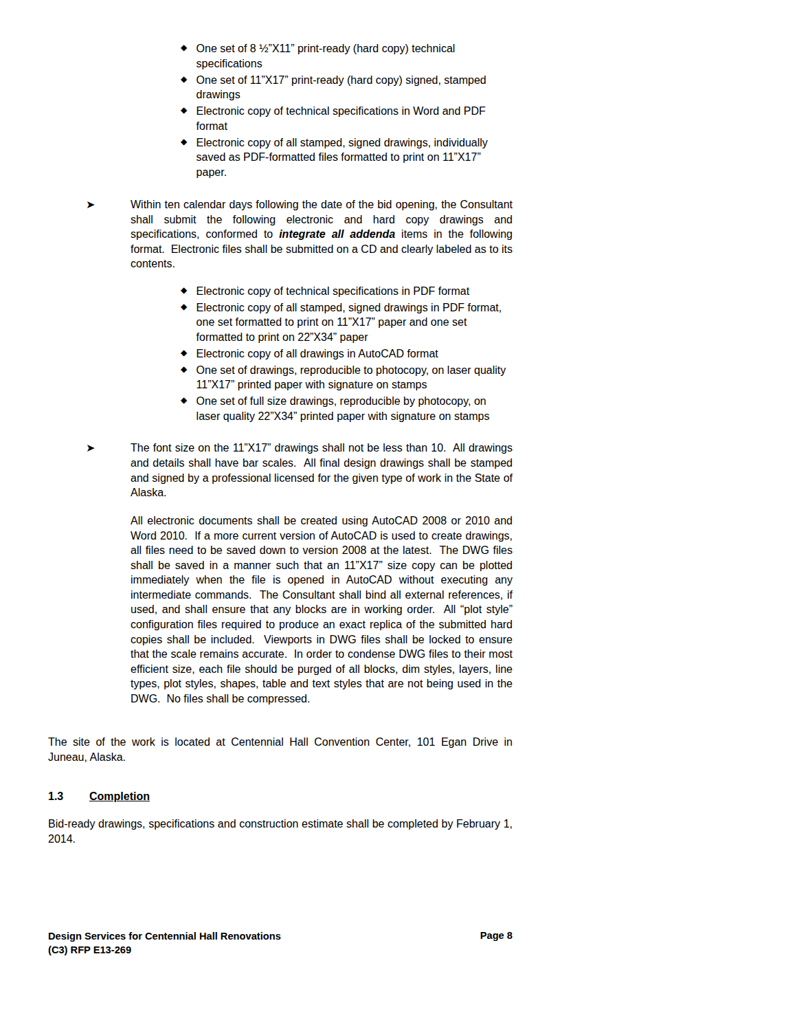One set of 8 ½”X11” print-ready (hard copy) technical specifications
One set of 11”X17” print-ready (hard copy) signed, stamped drawings
Electronic copy of technical specifications in Word and PDF format
Electronic copy of all stamped, signed drawings, individually saved as PDF-formatted files formatted to print on 11”X17” paper.
➤
Within ten calendar days following the date of the bid opening, the Consultant shall submit the following electronic and hard copy drawings and specifications, conformed to integrate all addenda items in the following format. Electronic files shall be submitted on a CD and clearly labeled as to its contents.
Electronic copy of technical specifications in PDF format
Electronic copy of all stamped, signed drawings in PDF format, one set formatted to print on 11”X17” paper and one set formatted to print on 22”X34” paper
Electronic copy of all drawings in AutoCAD format
One set of drawings, reproducible to photocopy, on laser quality 11”X17” printed paper with signature on stamps
One set of full size drawings, reproducible by photocopy, on laser quality 22”X34” printed paper with signature on stamps
➤
The font size on the 11”X17” drawings shall not be less than 10. All drawings and details shall have bar scales. All final design drawings shall be stamped and signed by a professional licensed for the given type of work in the State of Alaska.
All electronic documents shall be created using AutoCAD 2008 or 2010 and Word 2010. If a more current version of AutoCAD is used to create drawings, all files need to be saved down to version 2008 at the latest. The DWG files shall be saved in a manner such that an 11”X17” size copy can be plotted immediately when the file is opened in AutoCAD without executing any intermediate commands. The Consultant shall bind all external references, if used, and shall ensure that any blocks are in working order. All “plot style” configuration files required to produce an exact replica of the submitted hard copies shall be included. Viewports in DWG files shall be locked to ensure that the scale remains accurate. In order to condense DWG files to their most efficient size, each file should be purged of all blocks, dim styles, layers, line types, plot styles, shapes, table and text styles that are not being used in the DWG. No files shall be compressed.
The site of the work is located at Centennial Hall Convention Center, 101 Egan Drive in Juneau, Alaska.
1.3 Completion
Bid-ready drawings, specifications and construction estimate shall be completed by February 1, 2014.
Design Services for Centennial Hall Renovations
(C3) RFP E13-269
Page 8